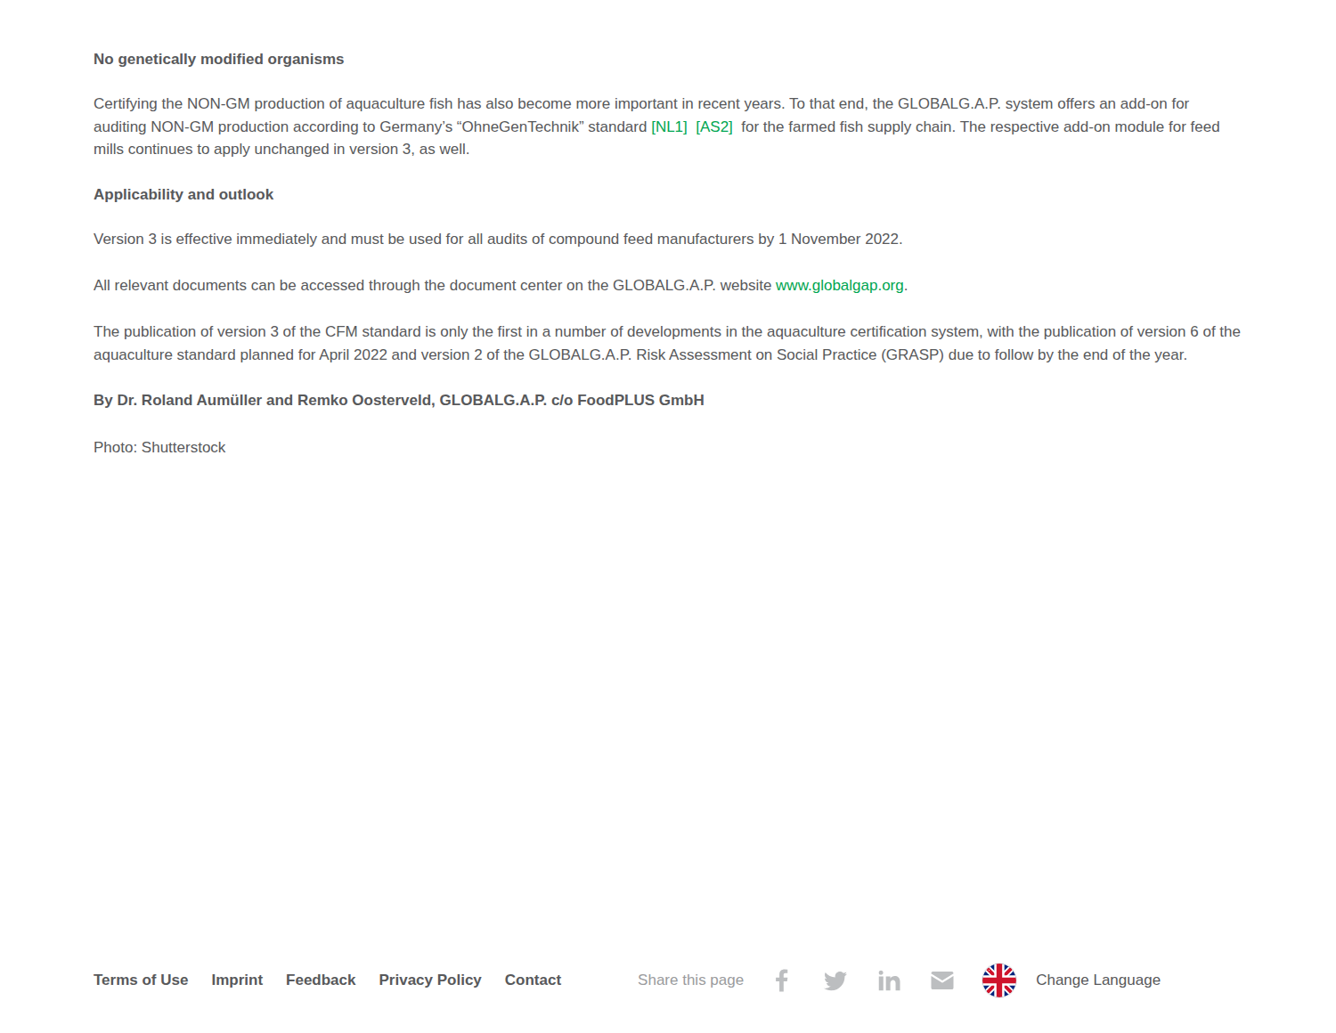No genetically modified organisms
Certifying the NON-GM production of aquaculture fish has also become more important in recent years. To that end, the GLOBALG.A.P. system offers an add-on for auditing NON-GM production according to Germany’s “OhneGenTechnik” standard [NL1] [AS2] for the farmed fish supply chain. The respective add-on module for feed mills continues to apply unchanged in version 3, as well.
Applicability and outlook
Version 3 is effective immediately and must be used for all audits of compound feed manufacturers by 1 November 2022.
All relevant documents can be accessed through the document center on the GLOBALG.A.P. website www.globalgap.org.
The publication of version 3 of the CFM standard is only the first in a number of developments in the aquaculture certification system, with the publication of version 6 of the aquaculture standard planned for April 2022 and version 2 of the GLOBALG.A.P. Risk Assessment on Social Practice (GRASP) due to follow by the end of the year.
By Dr. Roland Aumüller and Remko Oosterveld, GLOBALG.A.P. c/o FoodPLUS GmbH
Photo: Shutterstock
Terms of Use
Imprint
Feedback
Privacy Policy
Contact
Share this page
Change Language